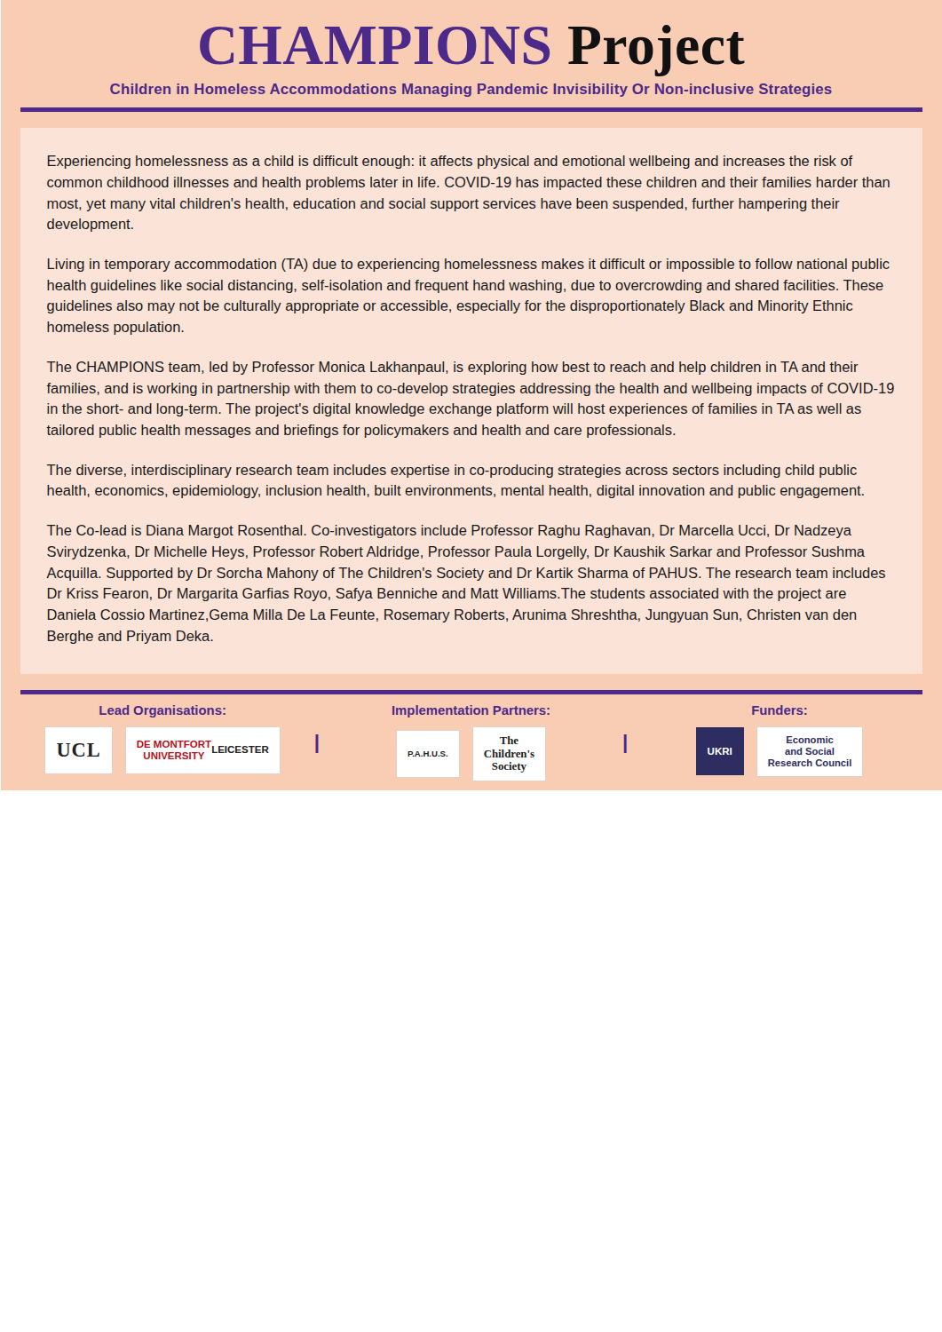CHAMPIONS Project
Children in Homeless Accommodations Managing Pandemic Invisibility Or Non-inclusive Strategies
Experiencing homelessness as a child is difficult enough: it affects physical and emotional wellbeing and increases the risk of common childhood illnesses and health problems later in life. COVID-19 has impacted these children and their families harder than most, yet many vital children's health, education and social support services have been suspended, further hampering their development.
Living in temporary accommodation (TA) due to experiencing homelessness makes it difficult or impossible to follow national public health guidelines like social distancing, self-isolation and frequent hand washing, due to overcrowding and shared facilities. These guidelines also may not be culturally appropriate or accessible, especially for the disproportionately Black and Minority Ethnic homeless population.
The CHAMPIONS team, led by Professor Monica Lakhanpaul, is exploring how best to reach and help children in TA and their families, and is working in partnership with them to co-develop strategies addressing the health and wellbeing impacts of COVID-19 in the short- and long-term. The project's digital knowledge exchange platform will host experiences of families in TA as well as tailored public health messages and briefings for policymakers and health and care professionals.
The diverse, interdisciplinary research team includes expertise in co-producing strategies across sectors including child public health, economics, epidemiology, inclusion health, built environments, mental health, digital innovation and public engagement.
The Co-lead is Diana Margot Rosenthal. Co-investigators include Professor Raghu Raghavan, Dr Marcella Ucci, Dr Nadzeya Svirydzenka, Dr Michelle Heys, Professor Robert Aldridge, Professor Paula Lorgelly, Dr Kaushik Sarkar and Professor Sushma Acquilla. Supported by Dr Sorcha Mahony of The Children's Society and Dr Kartik Sharma of PAHUS. The research team includes Dr Kriss Fearon, Dr Margarita Garfias Royo, Safya Benniche and Matt Williams.The students associated with the project are Daniela Cossio Martinez,Gema Milla De La Feunte, Rosemary Roberts, Arunima Shreshtha, Jungyuan Sun, Christen van den Berghe and Priyam Deka.
Lead Organisations:
UCL
DE MONTFORT
UNIVERSITY
LEICESTER
|
Implementation Partners:
P.A.H.U.S.
The
Children's
Society
|
Funders:
UKRI
Economic
and Social
Research Council